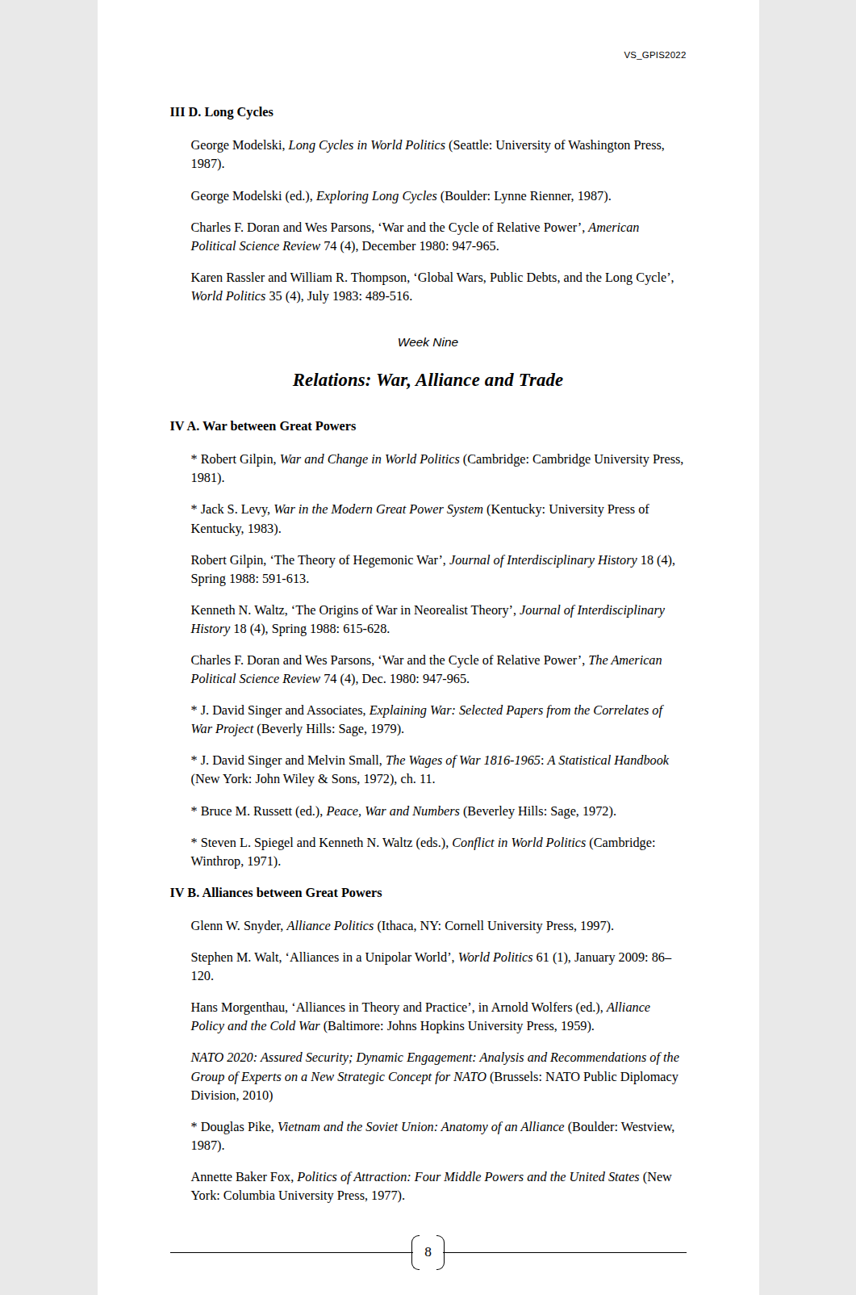VS_GPIS2022
III D. Long Cycles
George Modelski, Long Cycles in World Politics (Seattle: University of Washington Press, 1987).
George Modelski (ed.), Exploring Long Cycles (Boulder: Lynne Rienner, 1987).
Charles F. Doran and Wes Parsons, ‘War and the Cycle of Relative Power’, American Political Science Review 74 (4), December 1980: 947-965.
Karen Rassler and William R. Thompson, ‘Global Wars, Public Debts, and the Long Cycle’, World Politics 35 (4), July 1983: 489-516.
Week Nine
Relations: War, Alliance and Trade
IV A. War between Great Powers
* Robert Gilpin, War and Change in World Politics (Cambridge: Cambridge University Press, 1981).
* Jack S. Levy, War in the Modern Great Power System (Kentucky: University Press of Kentucky, 1983).
Robert Gilpin, ‘The Theory of Hegemonic War’, Journal of Interdisciplinary History 18 (4), Spring 1988: 591-613.
Kenneth N. Waltz, ‘The Origins of War in Neorealist Theory’, Journal of Interdisciplinary History 18 (4), Spring 1988: 615-628.
Charles F. Doran and Wes Parsons, ‘War and the Cycle of Relative Power’, The American Political Science Review 74 (4), Dec. 1980: 947-965.
* J. David Singer and Associates, Explaining War: Selected Papers from the Correlates of War Project (Beverly Hills: Sage, 1979).
* J. David Singer and Melvin Small, The Wages of War 1816-1965: A Statistical Handbook (New York: John Wiley & Sons, 1972), ch. 11.
* Bruce M. Russett (ed.), Peace, War and Numbers (Beverley Hills: Sage, 1972).
* Steven L. Spiegel and Kenneth N. Waltz (eds.), Conflict in World Politics (Cambridge: Winthrop, 1971).
IV B. Alliances between Great Powers
Glenn W. Snyder, Alliance Politics (Ithaca, NY: Cornell University Press, 1997).
Stephen M. Walt, ‘Alliances in a Unipolar World’, World Politics 61 (1), January 2009: 86–120.
Hans Morgenthau, ‘Alliances in Theory and Practice’, in Arnold Wolfers (ed.), Alliance Policy and the Cold War (Baltimore: Johns Hopkins University Press, 1959).
NATO 2020: Assured Security; Dynamic Engagement: Analysis and Recommendations of the Group of Experts on a New Strategic Concept for NATO (Brussels: NATO Public Diplomacy Division, 2010)
* Douglas Pike, Vietnam and the Soviet Union: Anatomy of an Alliance (Boulder: Westview, 1987).
Annette Baker Fox, Politics of Attraction: Four Middle Powers and the United States (New York: Columbia University Press, 1977).
8